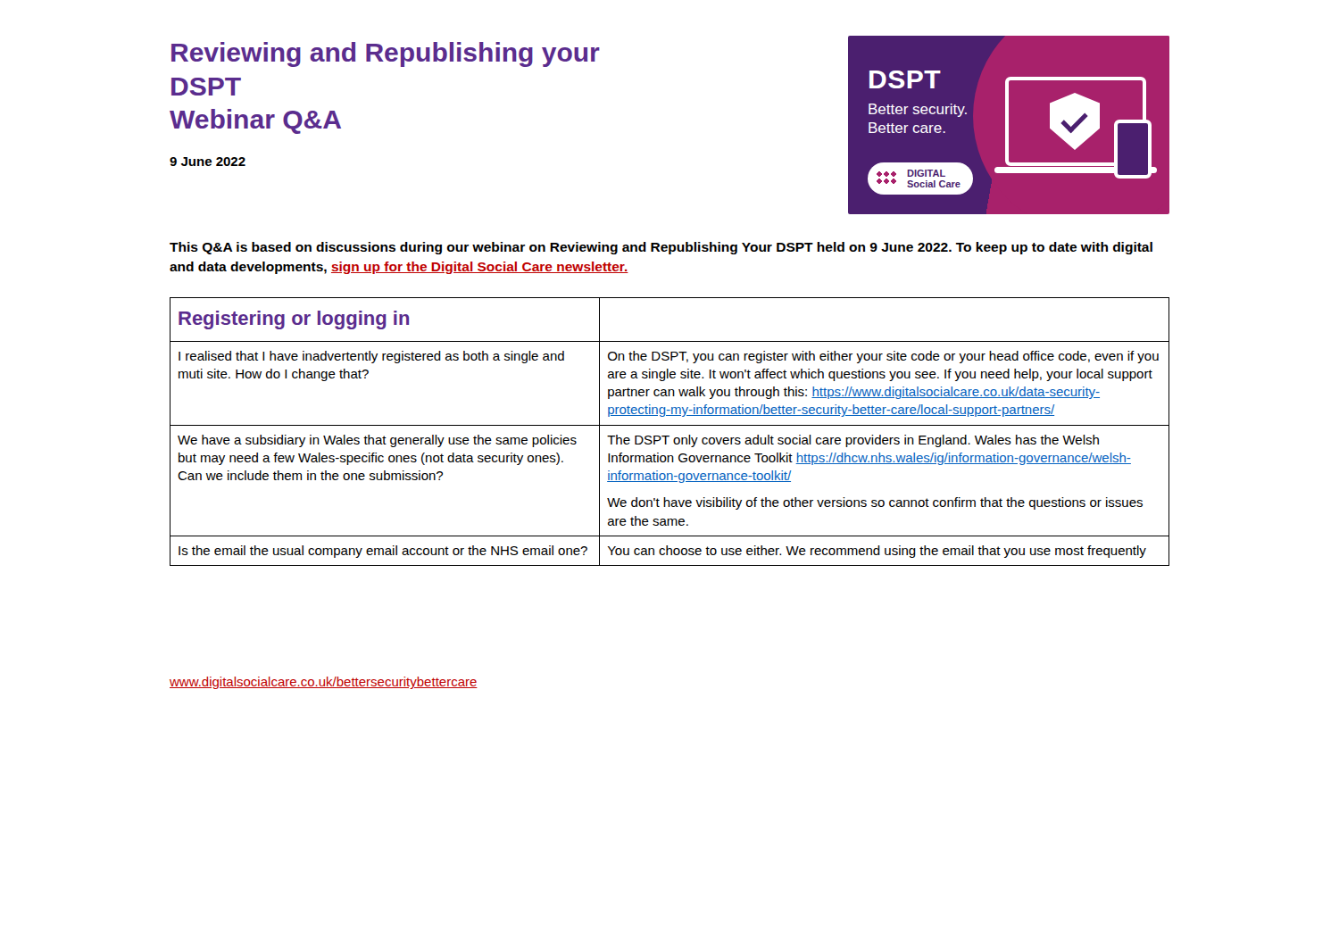Reviewing and Republishing your DSPT
Webinar Q&A
9 June 2022
DSPT
Better security.
Better care.
DIGITAL
Social Care
This Q&A is based on discussions during our webinar on Reviewing and Republishing Your DSPT held on 9 June 2022. To keep up to date with digital and data developments, sign up for the Digital Social Care newsletter.
| Registering or logging in | |
| I realised that I have inadvertently registered as both a single and muti site. How do I change that? | On the DSPT, you can register with either your site code or your head office code, even if you are a single site. It won't affect which questions you see. If you need help, your local support partner can walk you through this: https://www.digitalsocialcare.co.uk/data-security-protecting-my-information/better-security-better-care/local-support-partners/ |
| We have a subsidiary in Wales that generally use the same policies but may need a few Wales-specific ones (not data security ones). Can we include them in the one submission? | The DSPT only covers adult social care providers in England. Wales has the Welsh Information Governance Toolkit https://dhcw.nhs.wales/ig/information-governance/welsh-information-governance-toolkit/ We don't have visibility of the other versions so cannot confirm that the questions or issues are the same. |
| Is the email the usual company email account or the NHS email one? | You can choose to use either. We recommend using the email that you use most frequently |
www.digitalsocialcare.co.uk/bettersecuritybettercare